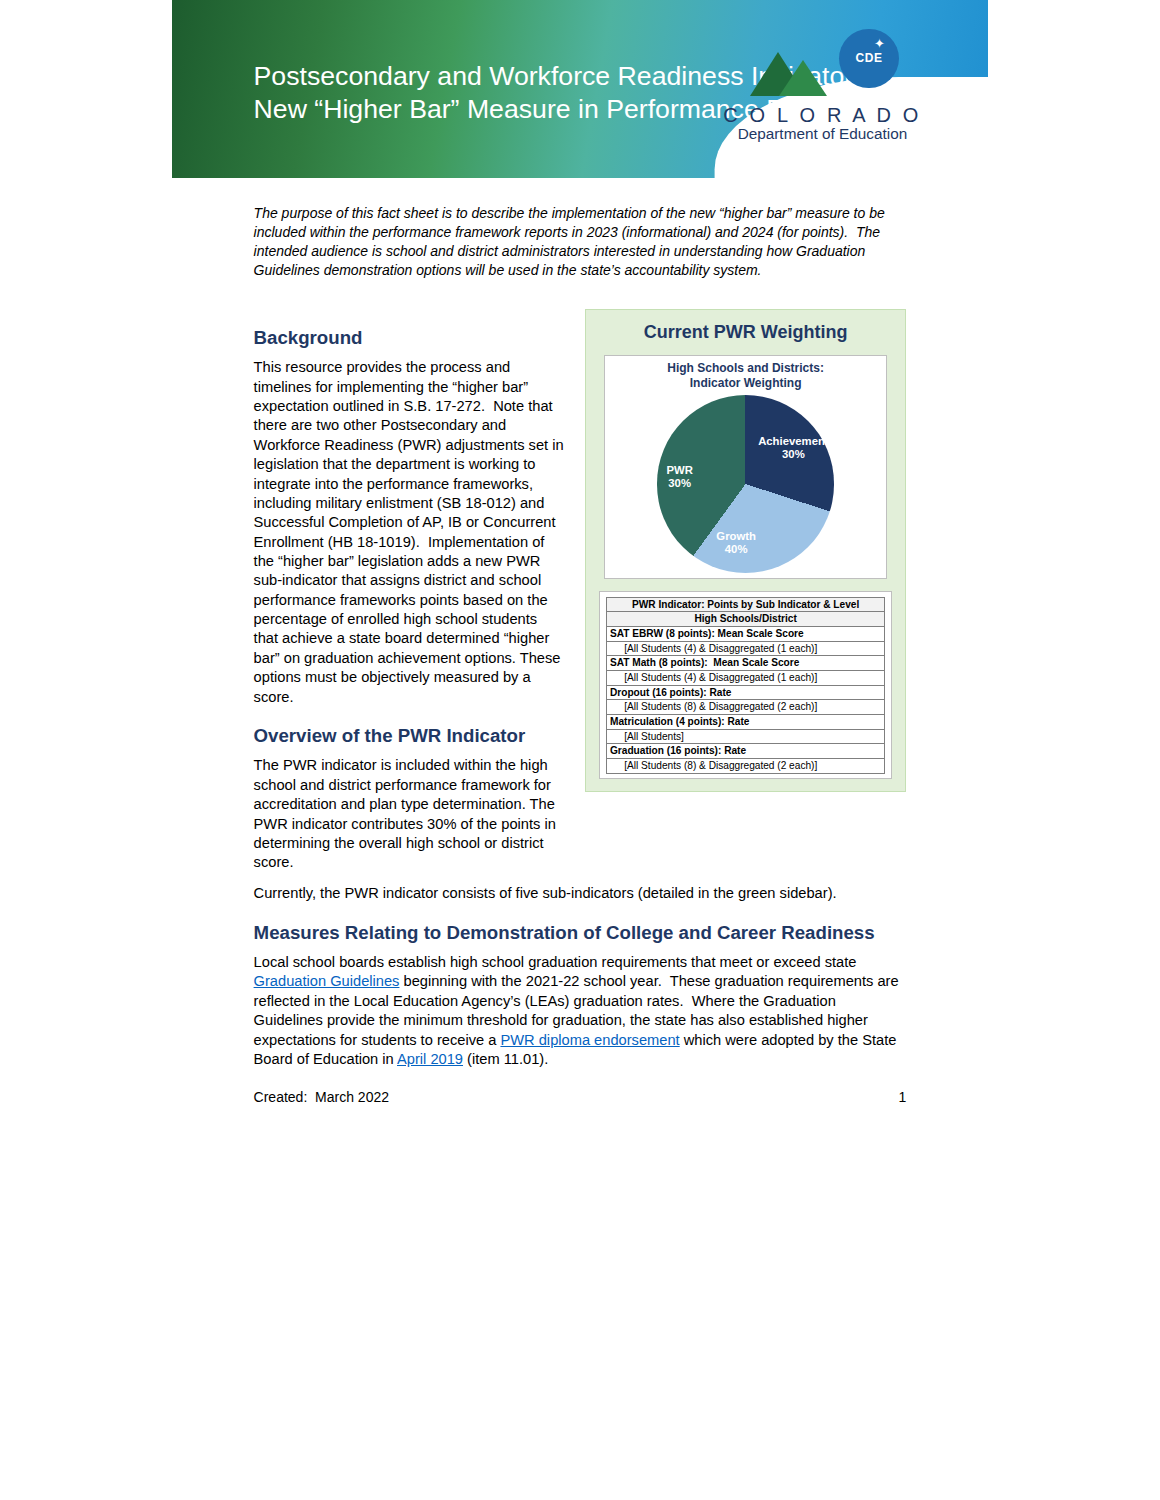Postsecondary and Workforce Readiness Indicator: New “Higher Bar” Measure in Performance Frameworks
CDE
✦
C O L O R A D O
Department of Education
The purpose of this fact sheet is to describe the implementation of the new “higher bar” measure to be included within the performance framework reports in 2023 (informational) and 2024 (for points). The intended audience is school and district administrators interested in understanding how Graduation Guidelines demonstration options will be used in the state’s accountability system.
Background
This resource provides the process and timelines for implementing the “higher bar” expectation outlined in S.B. 17-272. Note that there are two other Postsecondary and Workforce Readiness (PWR) adjustments set in legislation that the department is working to integrate into the performance frameworks, including military enlistment (SB 18-012) and Successful Completion of AP, IB or Concurrent Enrollment (HB 18-1019). Implementation of the “higher bar” legislation adds a new PWR sub-indicator that assigns district and school performance frameworks points based on the percentage of enrolled high school students that achieve a state board determined “higher bar” on graduation achievement options. These options must be objectively measured by a score.
Overview of the PWR Indicator
The PWR indicator is included within the high school and district performance framework for accreditation and plan type determination. The PWR indicator contributes 30% of the points in determining the overall high school or district score.
Current PWR Weighting
High Schools and Districts:
Indicator Weighting
PWR
30%
Achievement
30%
Growth
40%
| PWR Indicator: Points by Sub Indicator & Level |
| High Schools/District |
| SAT EBRW (8 points): Mean Scale Score |
| [All Students (4) & Disaggregated (1 each)] |
| SAT Math (8 points): Mean Scale Score |
| [All Students (4) & Disaggregated (1 each)] |
| Dropout (16 points): Rate |
| [All Students (8) & Disaggregated (2 each)] |
| Matriculation (4 points): Rate |
| [All Students] |
| Graduation (16 points): Rate |
| [All Students (8) & Disaggregated (2 each)] |
Currently, the PWR indicator consists of five sub-indicators (detailed in the green sidebar).
Measures Relating to Demonstration of College and Career Readiness
Local school boards establish high school graduation requirements that meet or exceed state Graduation Guidelines beginning with the 2021-22 school year. These graduation requirements are reflected in the Local Education Agency’s (LEAs) graduation rates. Where the Graduation Guidelines provide the minimum threshold for graduation, the state has also established higher expectations for students to receive a PWR diploma endorsement which were adopted by the State Board of Education in April 2019 (item 11.01).
Created: March 2022 1